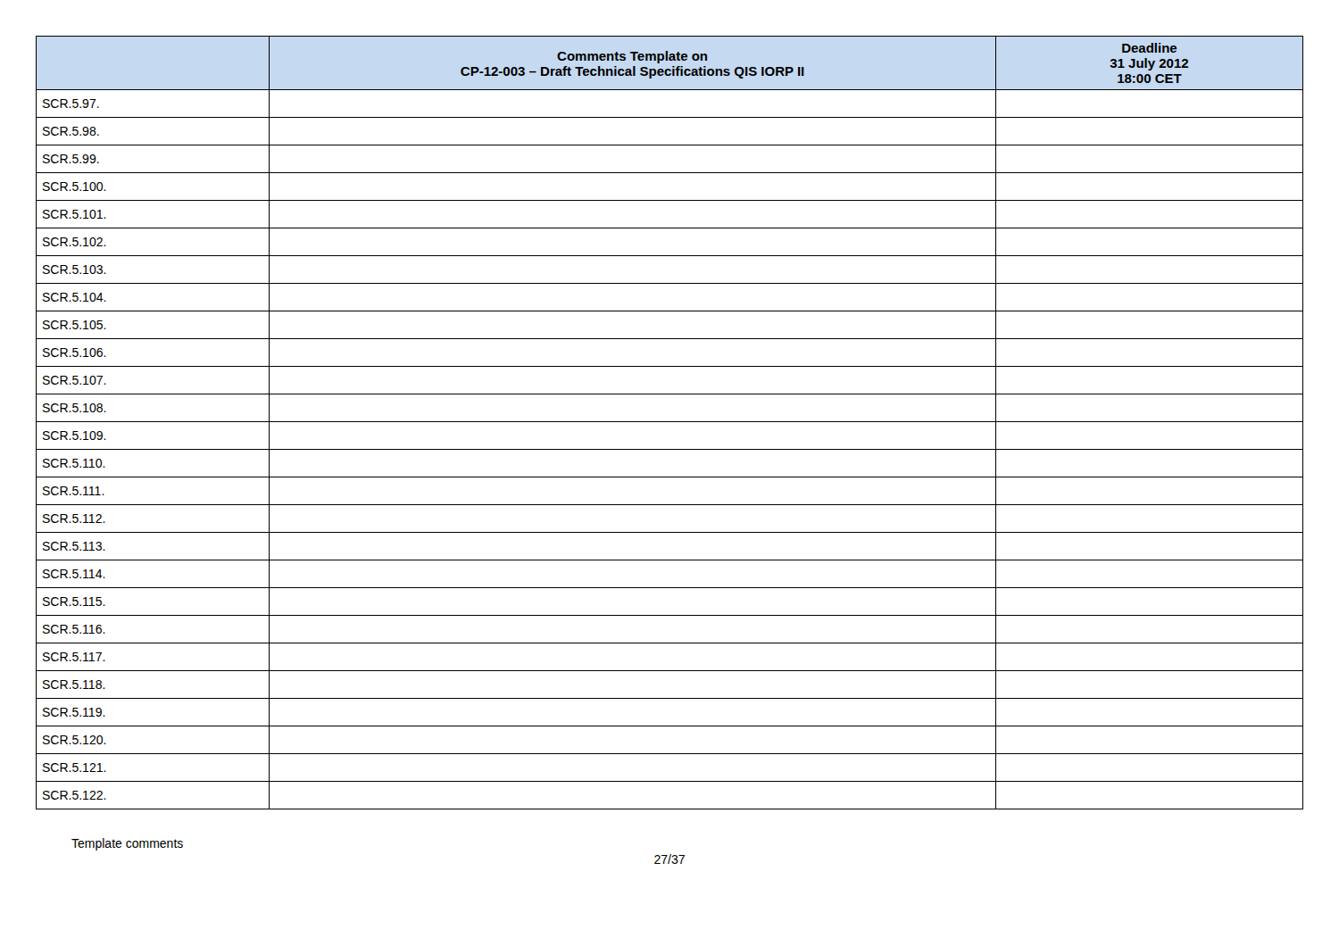| | Comments Template on CP-12-003 – Draft Technical Specifications QIS IORP II | Deadline 31 July 2012 18:00 CET |
| --- | --- | --- |
| SCR.5.97. | | |
| SCR.5.98. | | |
| SCR.5.99. | | |
| SCR.5.100. | | |
| SCR.5.101. | | |
| SCR.5.102. | | |
| SCR.5.103. | | |
| SCR.5.104. | | |
| SCR.5.105. | | |
| SCR.5.106. | | |
| SCR.5.107. | | |
| SCR.5.108. | | |
| SCR.5.109. | | |
| SCR.5.110. | | |
| SCR.5.111. | | |
| SCR.5.112. | | |
| SCR.5.113. | | |
| SCR.5.114. | | |
| SCR.5.115. | | |
| SCR.5.116. | | |
| SCR.5.117. | | |
| SCR.5.118. | | |
| SCR.5.119. | | |
| SCR.5.120. | | |
| SCR.5.121. | | |
| SCR.5.122. | | |
Template comments
27/37